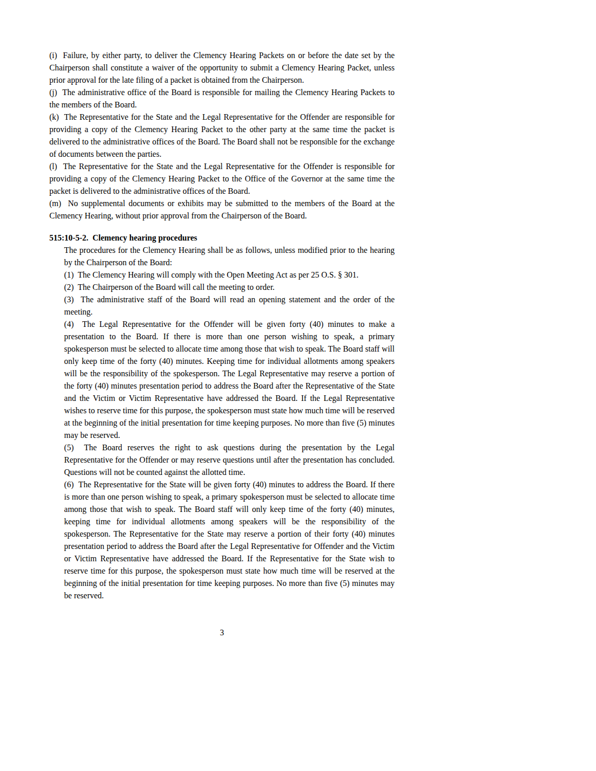(i) Failure, by either party, to deliver the Clemency Hearing Packets on or before the date set by the Chairperson shall constitute a waiver of the opportunity to submit a Clemency Hearing Packet, unless prior approval for the late filing of a packet is obtained from the Chairperson.
(j) The administrative office of the Board is responsible for mailing the Clemency Hearing Packets to the members of the Board.
(k) The Representative for the State and the Legal Representative for the Offender are responsible for providing a copy of the Clemency Hearing Packet to the other party at the same time the packet is delivered to the administrative offices of the Board. The Board shall not be responsible for the exchange of documents between the parties.
(l) The Representative for the State and the Legal Representative for the Offender is responsible for providing a copy of the Clemency Hearing Packet to the Office of the Governor at the same time the packet is delivered to the administrative offices of the Board.
(m) No supplemental documents or exhibits may be submitted to the members of the Board at the Clemency Hearing, without prior approval from the Chairperson of the Board.
515:10-5-2. Clemency hearing procedures
The procedures for the Clemency Hearing shall be as follows, unless modified prior to the hearing by the Chairperson of the Board:
(1) The Clemency Hearing will comply with the Open Meeting Act as per 25 O.S. § 301.
(2) The Chairperson of the Board will call the meeting to order.
(3) The administrative staff of the Board will read an opening statement and the order of the meeting.
(4) The Legal Representative for the Offender will be given forty (40) minutes to make a presentation to the Board. If there is more than one person wishing to speak, a primary spokesperson must be selected to allocate time among those that wish to speak. The Board staff will only keep time of the forty (40) minutes. Keeping time for individual allotments among speakers will be the responsibility of the spokesperson. The Legal Representative may reserve a portion of the forty (40) minutes presentation period to address the Board after the Representative of the State and the Victim or Victim Representative have addressed the Board. If the Legal Representative wishes to reserve time for this purpose, the spokesperson must state how much time will be reserved at the beginning of the initial presentation for time keeping purposes. No more than five (5) minutes may be reserved.
(5) The Board reserves the right to ask questions during the presentation by the Legal Representative for the Offender or may reserve questions until after the presentation has concluded. Questions will not be counted against the allotted time.
(6) The Representative for the State will be given forty (40) minutes to address the Board. If there is more than one person wishing to speak, a primary spokesperson must be selected to allocate time among those that wish to speak. The Board staff will only keep time of the forty (40) minutes, keeping time for individual allotments among speakers will be the responsibility of the spokesperson. The Representative for the State may reserve a portion of their forty (40) minutes presentation period to address the Board after the Legal Representative for Offender and the Victim or Victim Representative have addressed the Board. If the Representative for the State wish to reserve time for this purpose, the spokesperson must state how much time will be reserved at the beginning of the initial presentation for time keeping purposes. No more than five (5) minutes may be reserved.
3